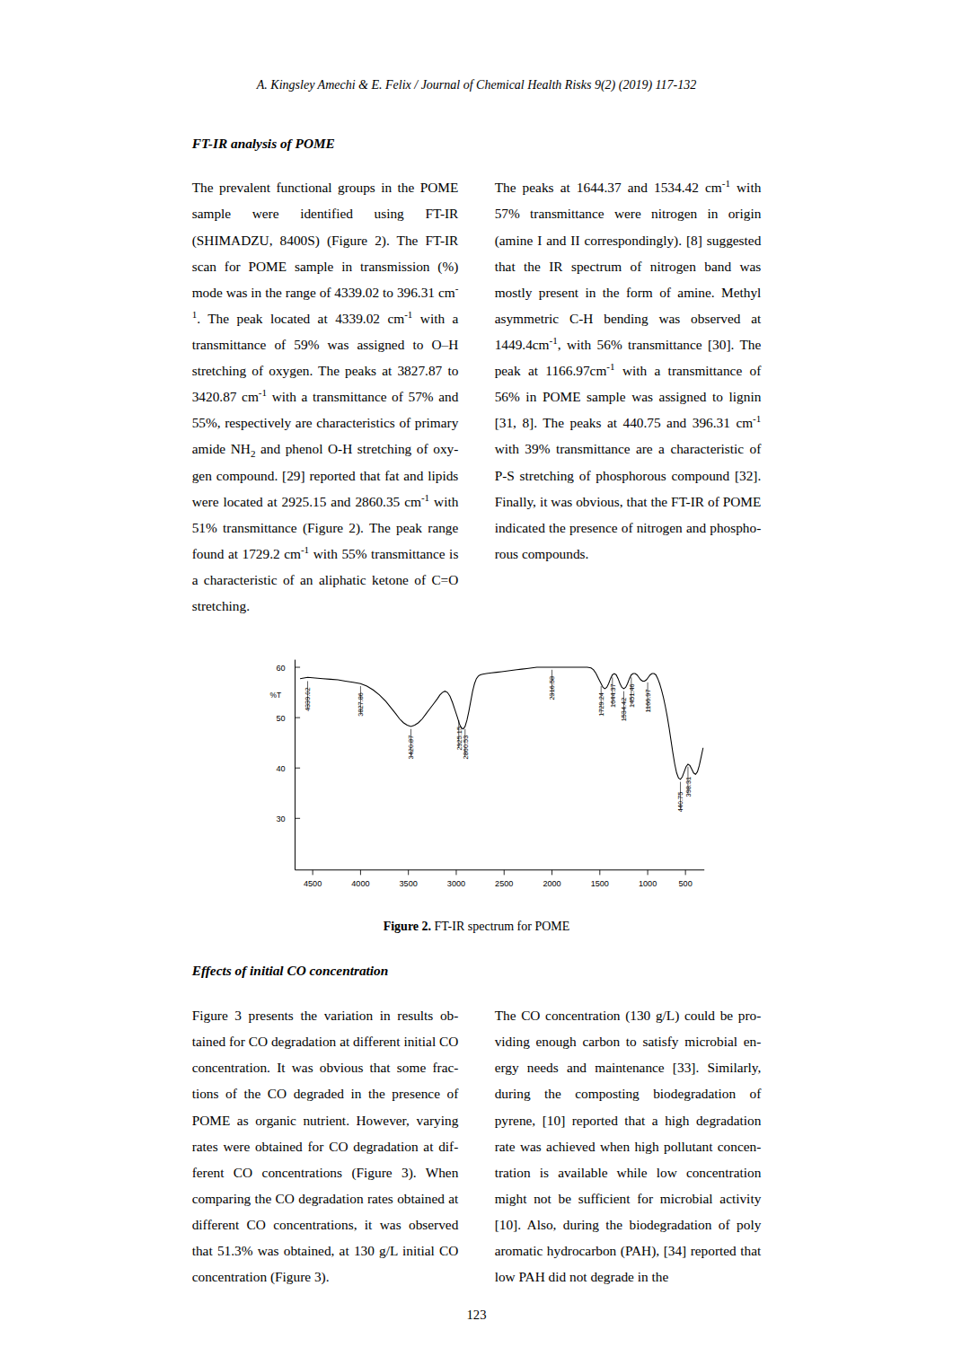A. Kingsley Amechi & E. Felix / Journal of Chemical Health Risks 9(2) (2019) 117-132
FT-IR analysis of POME
The prevalent functional groups in the POME sample were identified using FT-IR (SHIMADZU, 8400S) (Figure 2). The FT-IR scan for POME sample in transmission (%) mode was in the range of 4339.02 to 396.31 cm-1. The peak located at 4339.02 cm-1 with a transmittance of 59% was assigned to O–H stretching of oxygen. The peaks at 3827.87 to 3420.87 cm-1 with a transmittance of 57% and 55%, respectively are characteristics of primary amide NH2 and phenol O-H stretching of oxygen compound. [29] reported that fat and lipids were located at 2925.15 and 2860.35 cm-1 with 51% transmittance (Figure 2). The peak range found at 1729.2 cm-1 with 55% transmittance is a characteristic of an aliphatic ketone of C=O stretching.
The peaks at 1644.37 and 1534.42 cm-1 with 57% transmittance were nitrogen in origin (amine I and II correspondingly). [8] suggested that the IR spectrum of nitrogen band was mostly present in the form of amine. Methyl asymmetric C-H bending was observed at 1449.4cm-1, with 56% transmittance [30]. The peak at 1166.97cm-1 with a transmittance of 56% in POME sample was assigned to lignin [31, 8]. The peaks at 440.75 and 396.31 cm-1 with 39% transmittance are a characteristic of P-S stretching of phosphorous compound [32]. Finally, it was obvious, that the FT-IR of POME indicated the presence of nitrogen and phosphorous compounds.
60 50 40 30 %T 4500 4000 3500 3000 2500 2000 1500 1000 500 4339.02 3827.86 3420.87 2925.15 2860.53 2316.58 1729.24 1644.37 1534.42 1451.46 1166.97 440.75 398.31
Figure 2. FT-IR spectrum for POME
Effects of initial CO concentration
Figure 3 presents the variation in results obtained for CO degradation at different initial CO concentration. It was obvious that some fractions of the CO degraded in the presence of POME as organic nutrient. However, varying rates were obtained for CO degradation at different CO concentrations (Figure 3). When comparing the CO degradation rates obtained at different CO concentrations, it was observed that 51.3% was obtained, at 130 g/L initial CO concentration (Figure 3).
The CO concentration (130 g/L) could be providing enough carbon to satisfy microbial energy needs and maintenance [33]. Similarly, during the composting biodegradation of pyrene, [10] reported that a high degradation rate was achieved when high pollutant concentration is available while low concentration might not be sufficient for microbial activity [10]. Also, during the biodegradation of poly aromatic hydrocarbon (PAH), [34] reported that low PAH did not degrade in the
123